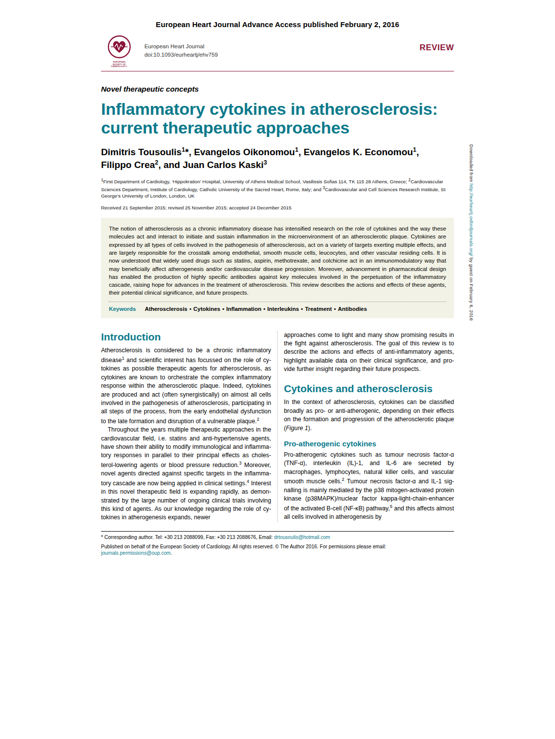European Heart Journal Advance Access published February 2, 2016
EUROPEAN
SOCIETY OF
CARDIOLOGY®
European Heart Journal
doi:10.1093/eurheartj/ehv759
REVIEW
Novel therapeutic concepts
Inflammatory cytokines in atherosclerosis:
current therapeutic approaches
Dimitris Tousoulis1*, Evangelos Oikonomou1, Evangelos K. Economou1,
Filippo Crea2, and Juan Carlos Kaski3
1First Department of Cardiology, ‘Hippokration’ Hospital, University of Athens Medical School, Vasilissis Sofias 114, TK 115 28 Athens, Greece; 2Cardiovascular Sciences Department, Institute of Cardiology, Catholic University of the Sacred Heart, Rome, Italy; and 3Cardiovascular and Cell Sciences Research Institute, St George’s University of London, London, UK
Received 21 September 2015; revised 25 November 2015; accepted 24 December 2015
The notion of atherosclerosis as a chronic inflammatory disease has intensified research on the role of cytokines and the way these molecules act and interact to initiate and sustain inflammation in the microenvironment of an atherosclerotic plaque. Cytokines are expressed by all types of cells involved in the pathogenesis of atherosclerosis, act on a variety of targets exerting multiple effects, and are largely responsible for the crosstalk among endothelial, smooth muscle cells, leucocytes, and other vascular residing cells. It is now understood that widely used drugs such as statins, aspirin, methotrexate, and colchicine act in an immunomodulatory way that may beneficially affect atherogenesis and/or cardiovascular disease progression. Moreover, advancement in pharmaceutical design has enabled the production of highly specific antibodies against key molecules involved in the perpetuation of the inflammatory cascade, raising hope for advances in the treatment of atherosclerosis. This review describes the actions and effects of these agents, their potential clinical significance, and future prospects.
Keywords
Atherosclerosis•Cytokines•Inflammation•Interleukins•Treatment•Antibodies
Introduction
Atherosclerosis is considered to be a chronic inflammatory disease1 and scientific interest has focussed on the role of cytokines as possible therapeutic agents for atherosclerosis, as cytokines are known to orchestrate the complex inflammatory response within the atherosclerotic plaque. Indeed, cytokines are produced and act (often synergistically) on almost all cells involved in the pathogenesis of atherosclerosis, participating in all steps of the process, from the early endothelial dysfunction to the late formation and disruption of a vulnerable plaque.2
Throughout the years multiple therapeutic approaches in the cardiovascular field, i.e. statins and anti-hypertensive agents, have shown their ability to modify immunological and inflammatory responses in parallel to their principal effects as cholesterol-lowering agents or blood pressure reduction.3 Moreover, novel agents directed against specific targets in the inflammatory cascade are now being applied in clinical settings.4 Interest in this novel therapeutic field is expanding rapidly, as demonstrated by the large number of ongoing clinical trials involving this kind of agents. As our knowledge regarding the role of cytokines in atherogenesis expands, newer
approaches come to light and many show promising results in the fight against atherosclerosis. The goal of this review is to describe the actions and effects of anti-inflammatory agents, highlight available data on their clinical significance, and provide further insight regarding their future prospects.
Cytokines and atherosclerosis
In the context of atherosclerosis, cytokines can be classified broadly as pro- or anti-atherogenic, depending on their effects on the formation and progression of the atherosclerotic plaque (Figure 1).
Pro-atherogenic cytokines
Pro-atherogenic cytokines such as tumour necrosis factor-α (TNF-α), interleukin (IL)-1, and IL-6 are secreted by macrophages, lymphocytes, natural killer cells, and vascular smooth muscle cells.2 Tumour necrosis factor-α and IL-1 signalling is mainly mediated by the p38 mitogen-activated protein kinase (p38MAPK)/nuclear factor kappa-light-chain-enhancer of the activated B-cell (NF-κB) pathway,5 and this affects almost all cells involved in atherogenesis by
* Corresponding author. Tel: +30 213 2088099, Fax: +30 213 2088676, Email: drtousoulis@hotmail.com
Published on behalf of the European Society of Cardiology. All rights reserved. © The Author 2016. For permissions please email: journals.permissions@oup.com.
Downloaded from http://eurheartj.oxfordjournals.org/ by guest on February 6, 2016